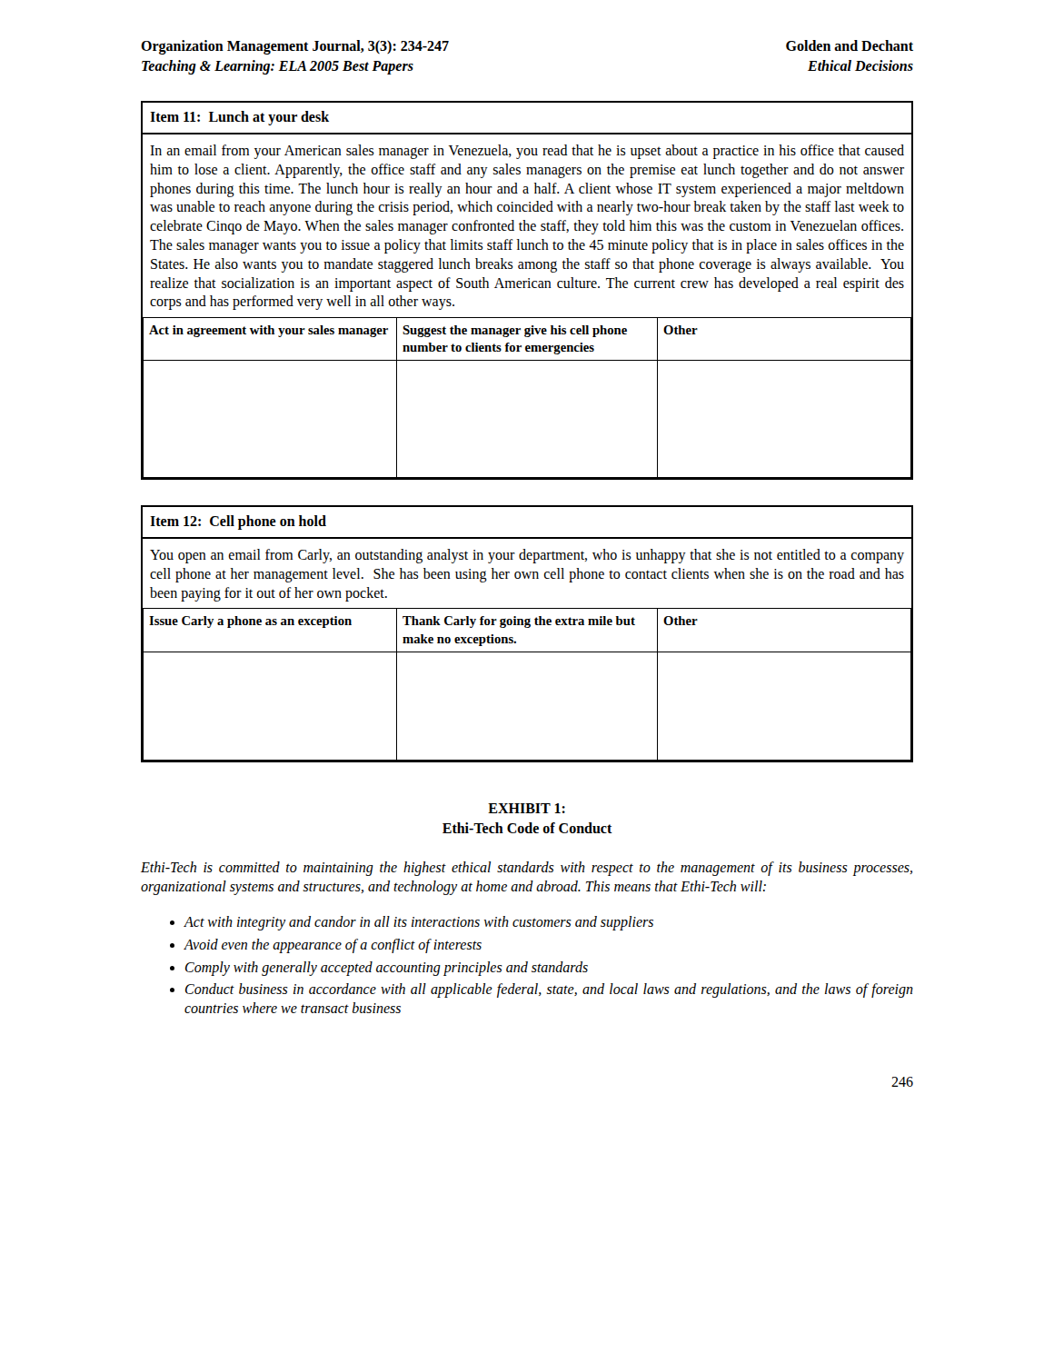Organization Management Journal, 3(3): 234-247
Teaching & Learning: ELA 2005 Best Papers
Golden and Dechant
Ethical Decisions
Item 11: Lunch at your desk
In an email from your American sales manager in Venezuela, you read that he is upset about a practice in his office that caused him to lose a client. Apparently, the office staff and any sales managers on the premise eat lunch together and do not answer phones during this time. The lunch hour is really an hour and a half. A client whose IT system experienced a major meltdown was unable to reach anyone during the crisis period, which coincided with a nearly two-hour break taken by the staff last week to celebrate Cinqo de Mayo. When the sales manager confronted the staff, they told him this was the custom in Venezuelan offices. The sales manager wants you to issue a policy that limits staff lunch to the 45 minute policy that is in place in sales offices in the States. He also wants you to mandate staggered lunch breaks among the staff so that phone coverage is always available. You realize that socialization is an important aspect of South American culture. The current crew has developed a real espirit des corps and has performed very well in all other ways.
| Act in agreement with your sales manager | Suggest the manager give his cell phone number to clients for emergencies | Other |
| --- | --- | --- |
Item 12: Cell phone on hold
You open an email from Carly, an outstanding analyst in your department, who is unhappy that she is not entitled to a company cell phone at her management level. She has been using her own cell phone to contact clients when she is on the road and has been paying for it out of her own pocket.
| Issue Carly a phone as an exception | Thank Carly for going the extra mile but make no exceptions. | Other |
| --- | --- | --- |
EXHIBIT 1:
Ethi-Tech Code of Conduct
Ethi-Tech is committed to maintaining the highest ethical standards with respect to the management of its business processes, organizational systems and structures, and technology at home and abroad. This means that Ethi-Tech will:
Act with integrity and candor in all its interactions with customers and suppliers
Avoid even the appearance of a conflict of interests
Comply with generally accepted accounting principles and standards
Conduct business in accordance with all applicable federal, state, and local laws and regulations, and the laws of foreign countries where we transact business
246